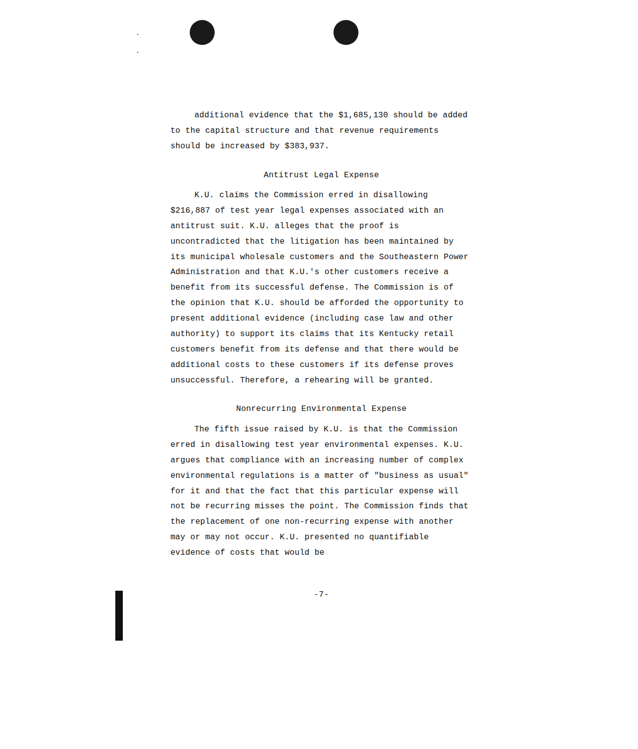·
·
additional evidence that the $1,685,130 should be added to the capital structure and that revenue requirements should be increased by $383,937.
Antitrust Legal Expense
K.U. claims the Commission erred in disallowing $216,887 of test year legal expenses associated with an antitrust suit. K.U. alleges that the proof is uncontradicted that the litigation has been maintained by its municipal wholesale customers and the Southeastern Power Administration and that K.U.'s other customers receive a benefit from its successful defense. The Commission is of the opinion that K.U. should be afforded the opportunity to present additional evidence (including case law and other authority) to support its claims that its Kentucky retail customers benefit from its defense and that there would be additional costs to these customers if its defense proves unsuccessful. Therefore, a rehearing will be granted.
Nonrecurring Environmental Expense
The fifth issue raised by K.U. is that the Commission erred in disallowing test year environmental expenses. K.U. argues that compliance with an increasing number of complex environmental regulations is a matter of "business as usual" for it and that the fact that this particular expense will not be recurring misses the point. The Commission finds that the replacement of one non-recurring expense with another may or may not occur. K.U. presented no quantifiable evidence of costs that would be
-7-